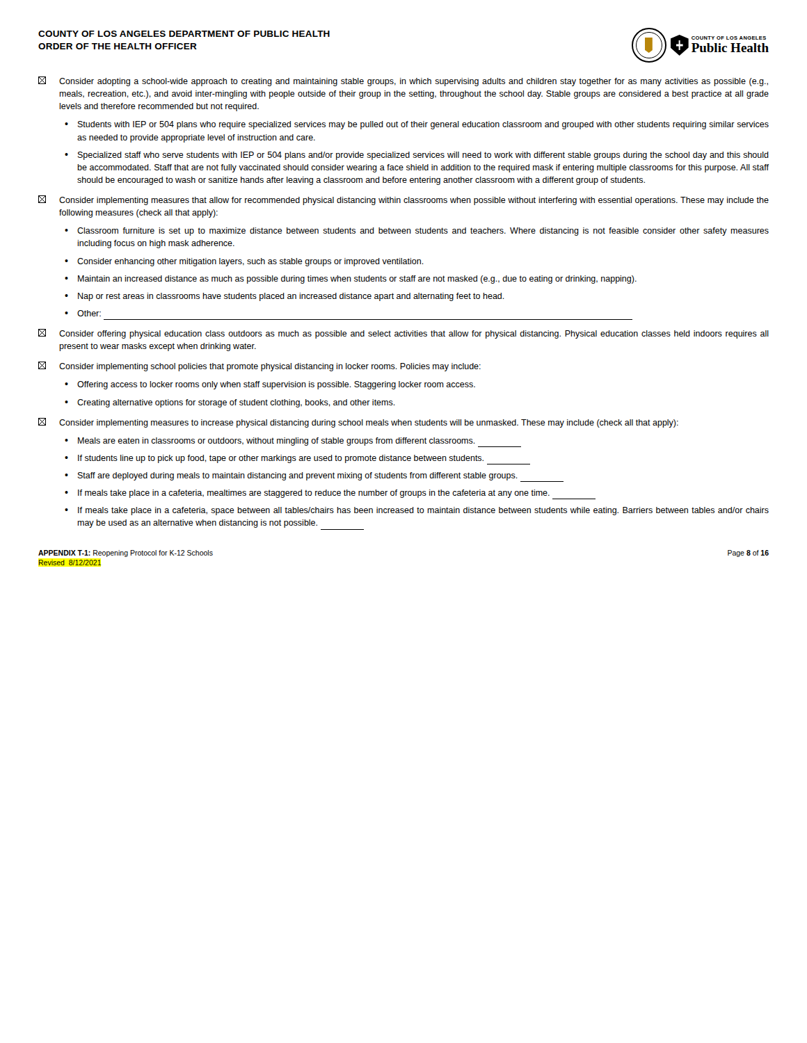COUNTY OF LOS ANGELES DEPARTMENT OF PUBLIC HEALTH
ORDER OF THE HEALTH OFFICER
County of Los Angeles Public Health
Consider adopting a school-wide approach to creating and maintaining stable groups, in which supervising adults and children stay together for as many activities as possible (e.g., meals, recreation, etc.), and avoid inter-mingling with people outside of their group in the setting, throughout the school day. Stable groups are considered a best practice at all grade levels and therefore recommended but not required.
Students with IEP or 504 plans who require specialized services may be pulled out of their general education classroom and grouped with other students requiring similar services as needed to provide appropriate level of instruction and care.
Specialized staff who serve students with IEP or 504 plans and/or provide specialized services will need to work with different stable groups during the school day and this should be accommodated. Staff that are not fully vaccinated should consider wearing a face shield in addition to the required mask if entering multiple classrooms for this purpose. All staff should be encouraged to wash or sanitize hands after leaving a classroom and before entering another classroom with a different group of students.
Consider implementing measures that allow for recommended physical distancing within classrooms when possible without interfering with essential operations. These may include the following measures (check all that apply):
Classroom furniture is set up to maximize distance between students and between students and teachers. Where distancing is not feasible consider other safety measures including focus on high mask adherence.
Consider enhancing other mitigation layers, such as stable groups or improved ventilation.
Maintain an increased distance as much as possible during times when students or staff are not masked (e.g., due to eating or drinking, napping).
Nap or rest areas in classrooms have students placed an increased distance apart and alternating feet to head.
Other:
Consider offering physical education class outdoors as much as possible and select activities that allow for physical distancing. Physical education classes held indoors requires all present to wear masks except when drinking water.
Consider implementing school policies that promote physical distancing in locker rooms. Policies may include:
Offering access to locker rooms only when staff supervision is possible. Staggering locker room access.
Creating alternative options for storage of student clothing, books, and other items.
Consider implementing measures to increase physical distancing during school meals when students will be unmasked. These may include (check all that apply):
Meals are eaten in classrooms or outdoors, without mingling of stable groups from different classrooms.
If students line up to pick up food, tape or other markings are used to promote distance between students.
Staff are deployed during meals to maintain distancing and prevent mixing of students from different stable groups.
If meals take place in a cafeteria, mealtimes are staggered to reduce the number of groups in the cafeteria at any one time.
If meals take place in a cafeteria, space between all tables/chairs has been increased to maintain distance between students while eating. Barriers between tables and/or chairs may be used as an alternative when distancing is not possible.
APPENDIX T-1: Reopening Protocol for K-12 Schools
Revised 8/12/2021
Page 8 of 16